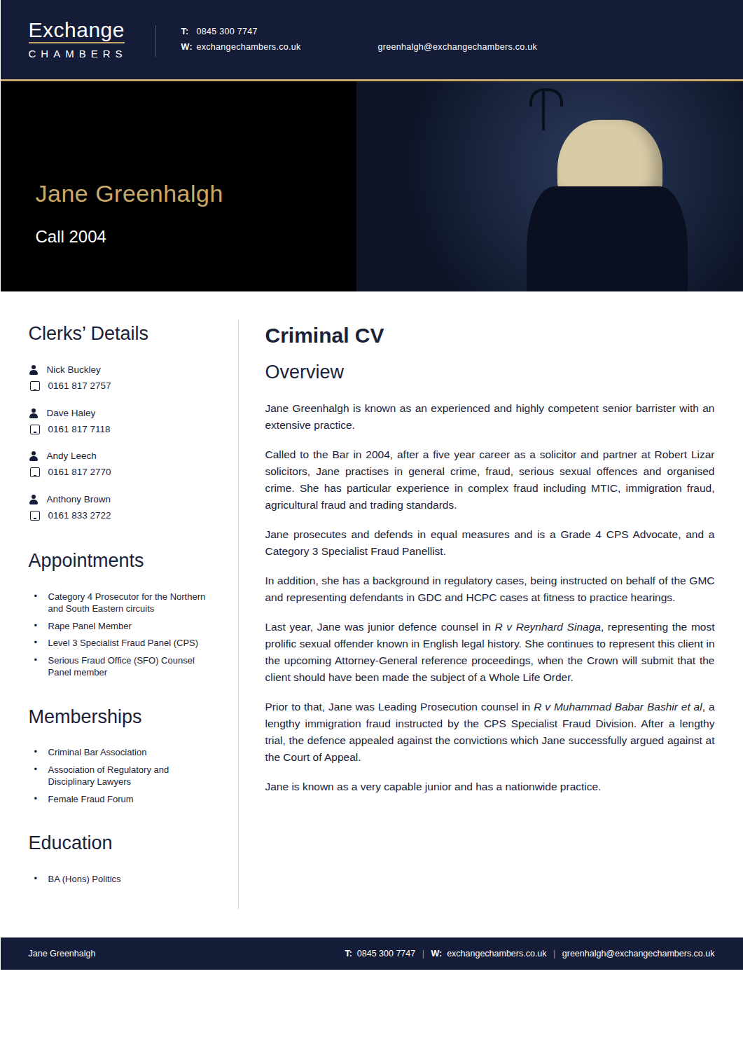Exchange CHAMBERS
T: 0845 300 7747
W: exchangechambers.co.uk greenhalgh@exchangechambers.co.uk
Jane Greenhalgh
Call 2004
Clerks’ Details
Nick Buckley
0161 817 2757
Dave Haley
0161 817 7118
Andy Leech
0161 817 2770
Anthony Brown
0161 833 2722
Appointments
Category 4 Prosecutor for the Northern and South Eastern circuits
Rape Panel Member
Level 3 Specialist Fraud Panel (CPS)
Serious Fraud Office (SFO) Counsel Panel member
Memberships
Criminal Bar Association
Association of Regulatory and Disciplinary Lawyers
Female Fraud Forum
Education
BA (Hons) Politics
Criminal CV
Overview
Jane Greenhalgh is known as an experienced and highly competent senior barrister with an extensive practice.
Called to the Bar in 2004, after a five year career as a solicitor and partner at Robert Lizar solicitors, Jane practises in general crime, fraud, serious sexual offences and organised crime. She has particular experience in complex fraud including MTIC, immigration fraud, agricultural fraud and trading standards.
Jane prosecutes and defends in equal measures and is a Grade 4 CPS Advocate, and a Category 3 Specialist Fraud Panellist.
In addition, she has a background in regulatory cases, being instructed on behalf of the GMC and representing defendants in GDC and HCPC cases at fitness to practice hearings.
Last year, Jane was junior defence counsel in R v Reynhard Sinaga, representing the most prolific sexual offender known in English legal history. She continues to represent this client in the upcoming Attorney-General reference proceedings, when the Crown will submit that the client should have been made the subject of a Whole Life Order.
Prior to that, Jane was Leading Prosecution counsel in R v Muhammad Babar Bashir et al, a lengthy immigration fraud instructed by the CPS Specialist Fraud Division. After a lengthy trial, the defence appealed against the convictions which Jane successfully argued against at the Court of Appeal.
Jane is known as a very capable junior and has a nationwide practice.
Jane Greenhalgh
T: 0845 300 7747 | W: exchangechambers.co.uk | greenhalgh@exchangechambers.co.uk